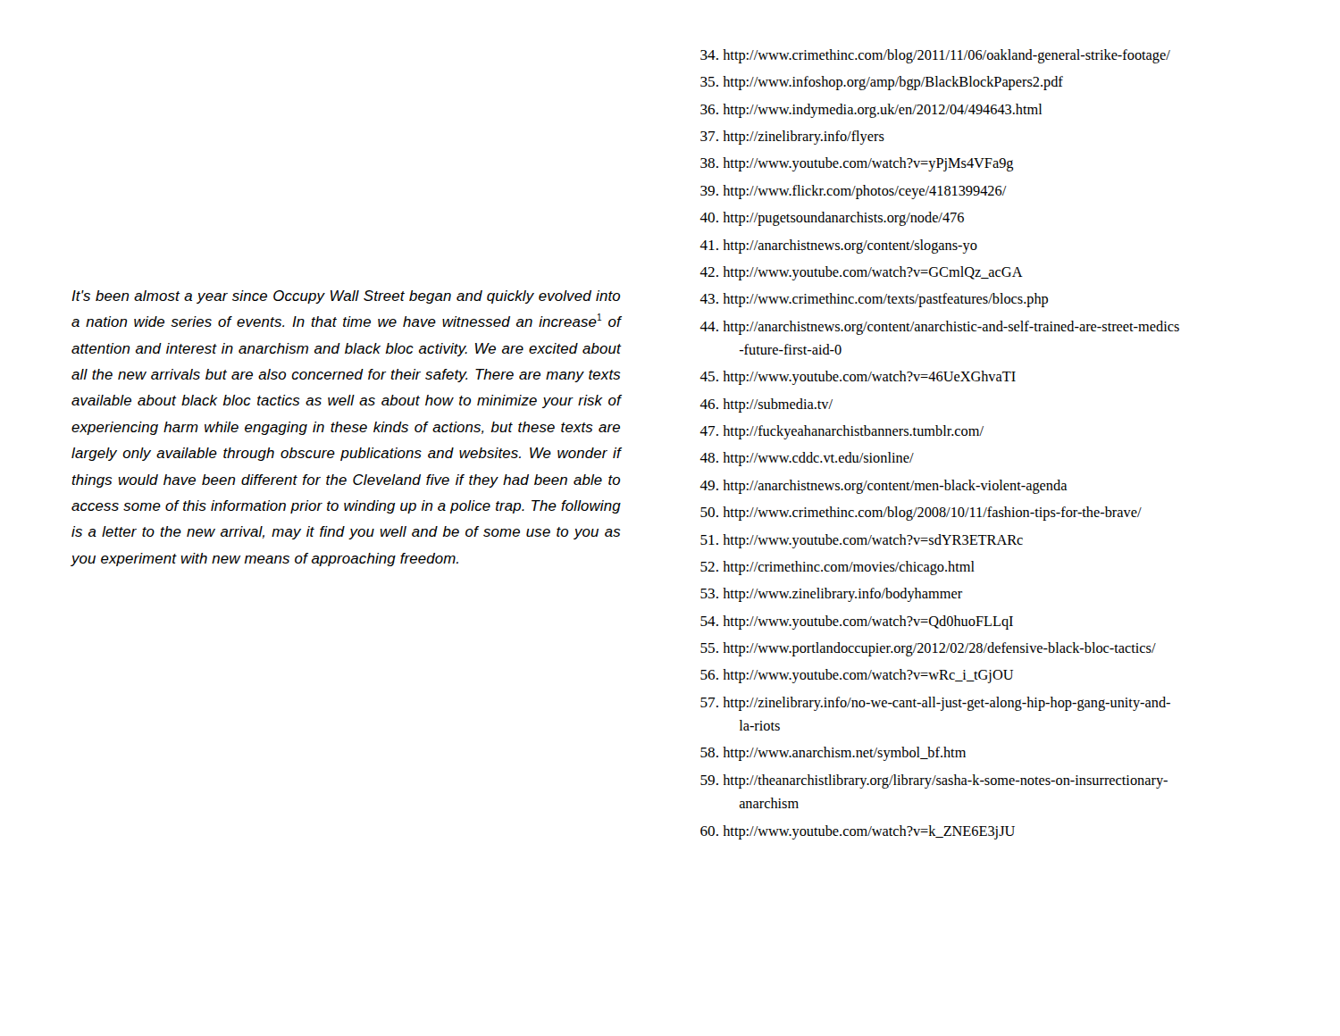It's been almost a year since Occupy Wall Street began and quickly evolved into a nation wide series of events. In that time we have witnessed an increase1 of attention and interest in anarchism and black bloc activity. We are excited about all the new arrivals but are also concerned for their safety. There are many texts available about black bloc tactics as well as about how to minimize your risk of experiencing harm while engaging in these kinds of actions, but these texts are largely only available through obscure publications and websites. We wonder if things would have been different for the Cleveland five if they had been able to access some of this information prior to winding up in a police trap. The following is a letter to the new arrival, may it find you well and be of some use to you as you experiment with new means of approaching freedom.
http://www.crimethinc.com/blog/2011/11/06/oakland-general-strike-footage/
http://www.infoshop.org/amp/bgp/BlackBlockPapers2.pdf
http://www.indymedia.org.uk/en/2012/04/494643.html
http://zinelibrary.info/flyers
http://www.youtube.com/watch?v=yPjMs4VFa9g
http://www.flickr.com/photos/ceye/4181399426/
http://pugetsoundanarchists.org/node/476
http://anarchistnews.org/content/slogans-yo
http://www.youtube.com/watch?v=GCmlQz_acGA
http://www.crimethinc.com/texts/pastfeatures/blocs.php
http://anarchistnews.org/content/anarchistic-and-self-trained-are-street-medics-future-first-aid-0
http://www.youtube.com/watch?v=46UeXGhvaTI
http://submedia.tv/
http://fuckyeahanarchistbanners.tumblr.com/
http://www.cddc.vt.edu/sionline/
http://anarchistnews.org/content/men-black-violent-agenda
http://www.crimethinc.com/blog/2008/10/11/fashion-tips-for-the-brave/
http://www.youtube.com/watch?v=sdYR3ETRARc
http://crimethinc.com/movies/chicago.html
http://www.zinelibrary.info/bodyhammer
http://www.youtube.com/watch?v=Qd0huoFLLqI
http://www.portlandoccupier.org/2012/02/28/defensive-black-bloc-tactics/
http://www.youtube.com/watch?v=wRc_i_tGjOU
http://zinelibrary.info/no-we-cant-all-just-get-along-hip-hop-gang-unity-and-la-riots
http://www.anarchism.net/symbol_bf.htm
http://theanarchistlibrary.org/library/sasha-k-some-notes-on-insurrectionary-anarchism
http://www.youtube.com/watch?v=k_ZNE6E3jJU